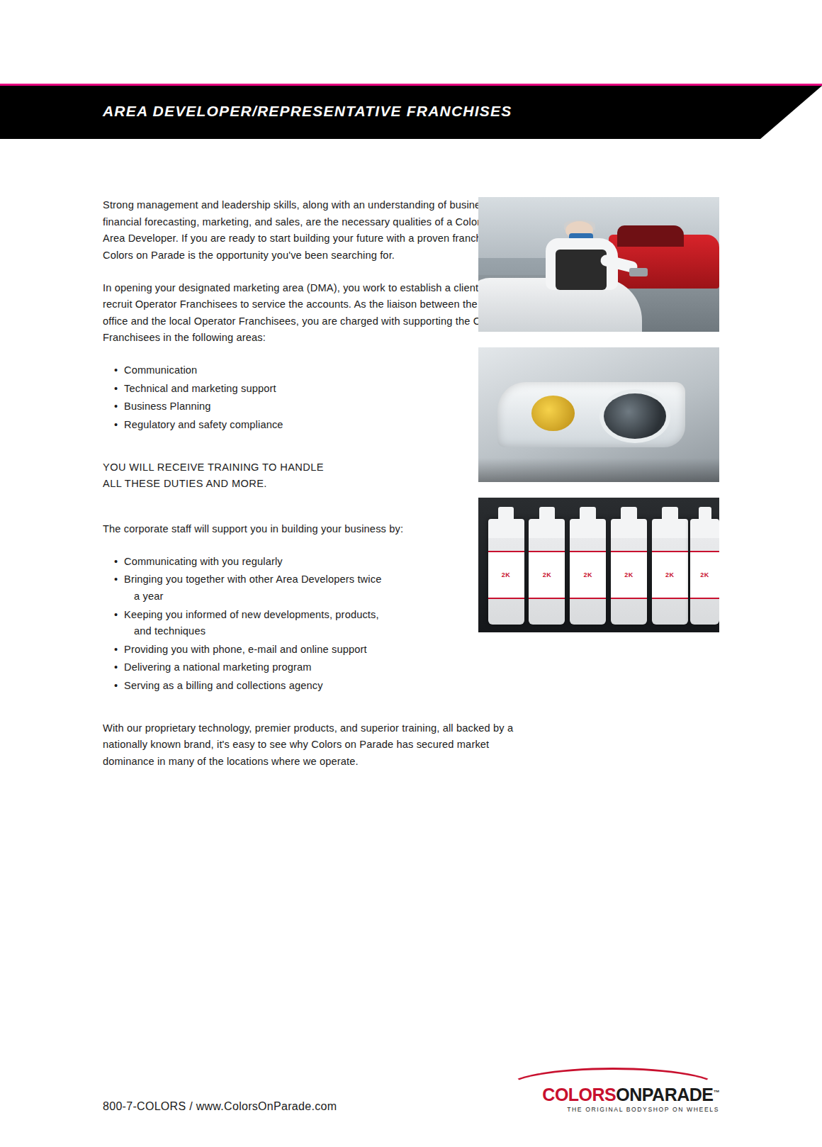AREA DEVELOPER/REPRESENTATIVE FRANCHISES
Strong management and leadership skills, along with an understanding of business planning, financial forecasting, marketing, and sales, are the necessary qualities of a Colors on Parade Area Developer. If you are ready to start building your future with a proven franchise system, Colors on Parade is the opportunity you've been searching for.
In opening your designated marketing area (DMA), you work to establish a client base and recruit Operator Franchisees to service the accounts. As the liaison between the corporate office and the local Operator Franchisees, you are charged with supporting the Operator Franchisees in the following areas:
Communication
Technical and marketing support
Business Planning
Regulatory and safety compliance
YOU WILL RECEIVE TRAINING TO HANDLE
ALL THESE DUTIES AND MORE.
The corporate staff will support you in building your business by:
Communicating with you regularly
Bringing you together with other Area Developers twicea year
Keeping you informed of new developments, products,and techniques
Providing you with phone, e-mail and online support
Delivering a national marketing program
Serving as a billing and collections agency
With our proprietary technology, premier products, and superior training, all backed by a nationally known brand, it's easy to see why Colors on Parade has secured market dominance in many of the locations where we operate.
800-7-COLORS / www.ColorsOnParade.com
COLORS ON PARADE™
THE ORIGINAL BODYSHOP ON WHEELS